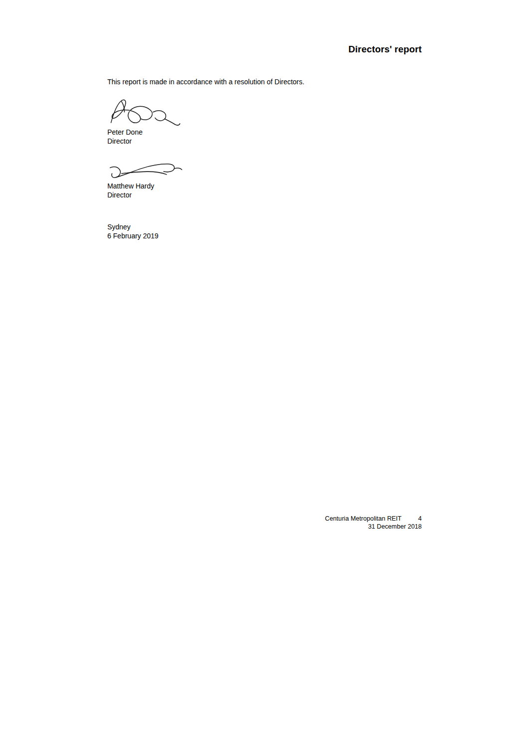Directors' report
This report is made in accordance with a resolution of Directors.
Peter Done
Director
Matthew Hardy
Director
Sydney
6 February 2019
Centuria Metropolitan REIT4
31 December 2018